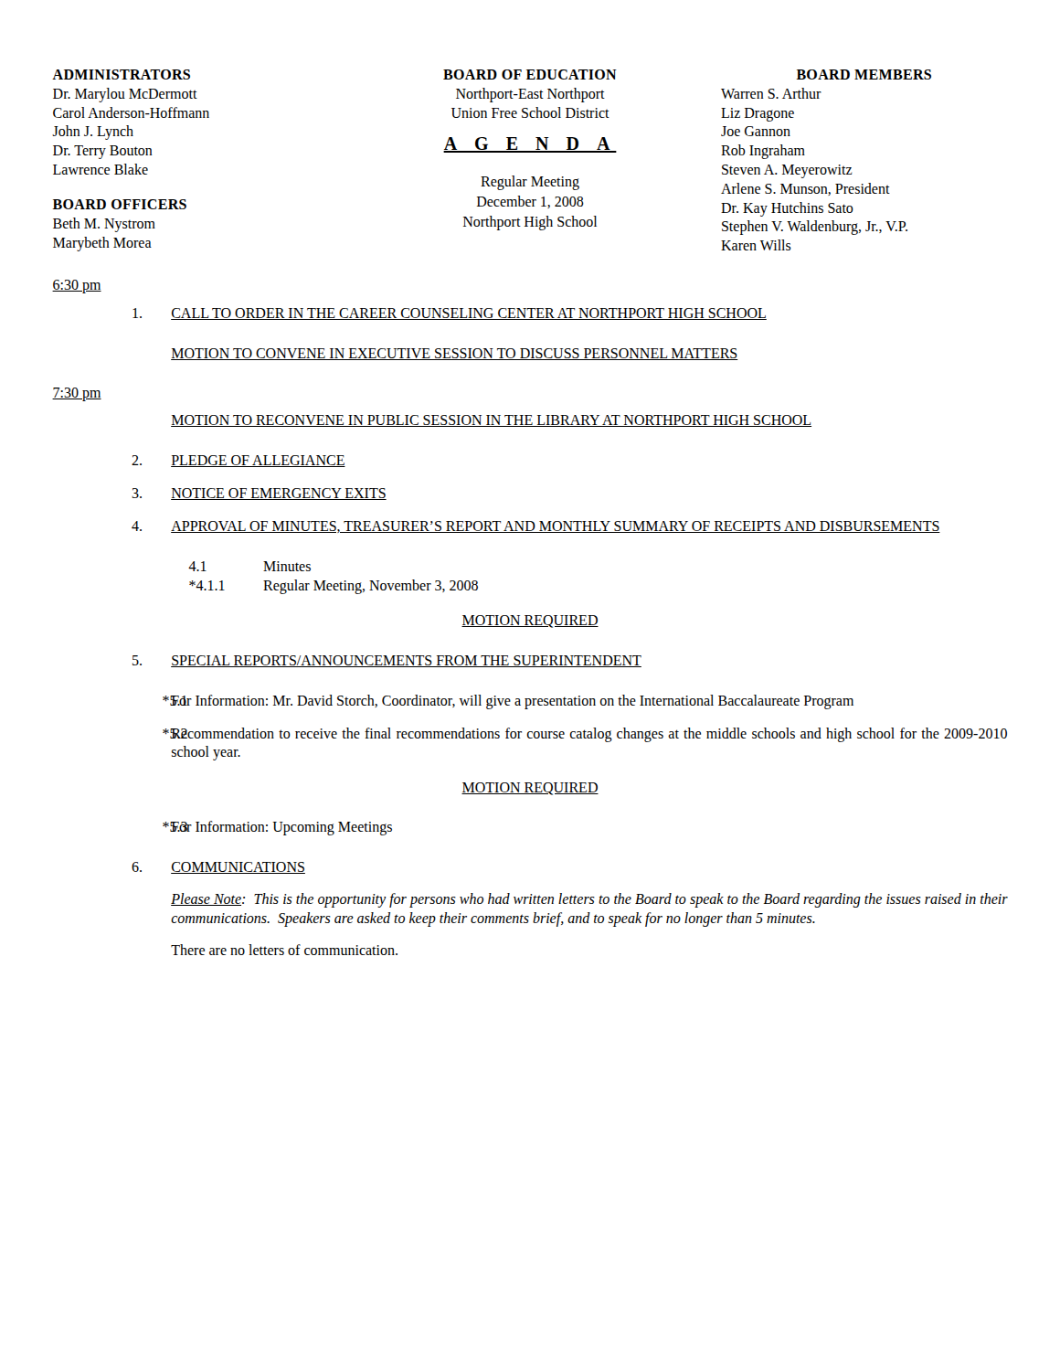ADMINISTRATORS
Dr. Marylou McDermott
Carol Anderson-Hoffmann
John J. Lynch
Dr. Terry Bouton
Lawrence Blake
BOARD OFFICERS
Beth M. Nystrom
Marybeth Morea
BOARD OF EDUCATION
Northport-East Northport
Union Free School District
A G E N D A
Regular Meeting
December 1, 2008
Northport High School
BOARD MEMBERS
Warren S. Arthur
Liz Dragone
Joe Gannon
Rob Ingraham
Steven A. Meyerowitz
Arlene S. Munson, President
Dr. Kay Hutchins Sato
Stephen V. Waldenburg, Jr., V.P.
Karen Wills
6:30 pm
1.
Call to order in the Career Counseling Center at Northport High School
Motion to convene in Executive Session to discuss personnel matters
7:30 pm
Motion to reconvene in public session in the Library at Northport High School
2.
Pledge of Allegiance
3.
Notice of Emergency Exits
4.
Approval of Minutes, Treasurer’s Report and Monthly Summary of Receipts and Disbursements
4.1
Minutes
*4.1.1
Regular Meeting, November 3, 2008
MOTION REQUIRED
5.
Special Reports/Announcements from the Superintendent
*5.1
For Information: Mr. David Storch, Coordinator, will give a presentation on the International Baccalaureate Program
*5.2
Recommendation to receive the final recommendations for course catalog changes at the middle schools and high school for the 2009-2010 school year.
MOTION REQUIRED
*5.3
For Information: Upcoming Meetings
6.
Communications
Please Note: This is the opportunity for persons who had written letters to the Board to speak to the Board regarding the issues raised in their communications. Speakers are asked to keep their comments brief, and to speak for no longer than 5 minutes.
There are no letters of communication.